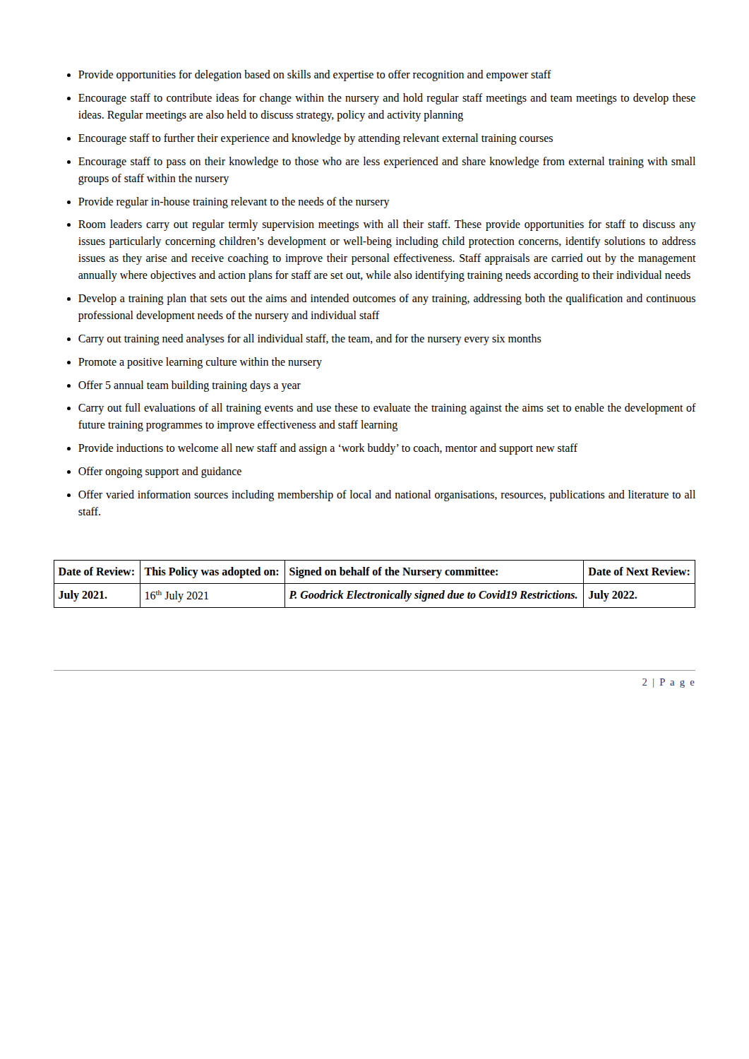Provide opportunities for delegation based on skills and expertise to offer recognition and empower staff
Encourage staff to contribute ideas for change within the nursery and hold regular staff meetings and team meetings to develop these ideas. Regular meetings are also held to discuss strategy, policy and activity planning
Encourage staff to further their experience and knowledge by attending relevant external training courses
Encourage staff to pass on their knowledge to those who are less experienced and share knowledge from external training with small groups of staff within the nursery
Provide regular in-house training relevant to the needs of the nursery
Room leaders carry out regular termly supervision meetings with all their staff. These provide opportunities for staff to discuss any issues particularly concerning children’s development or well-being including child protection concerns, identify solutions to address issues as they arise and receive coaching to improve their personal effectiveness. Staff appraisals are carried out by the management annually where objectives and action plans for staff are set out, while also identifying training needs according to their individual needs
Develop a training plan that sets out the aims and intended outcomes of any training, addressing both the qualification and continuous professional development needs of the nursery and individual staff
Carry out training need analyses for all individual staff, the team, and for the nursery every six months
Promote a positive learning culture within the nursery
Offer 5 annual team building training days a year
Carry out full evaluations of all training events and use these to evaluate the training against the aims set to enable the development of future training programmes to improve effectiveness and staff learning
Provide inductions to welcome all new staff and assign a ‘work buddy’ to coach, mentor and support new staff
Offer ongoing support and guidance
Offer varied information sources including membership of local and national organisations, resources, publications and literature to all staff.
| Date of Review: | This Policy was adopted on: | Signed on behalf of the Nursery committee: | Date of Next Review: |
| --- | --- | --- | --- |
| July 2021. | 16 th July 2021 | P. Goodrick Electronically signed due to Covid19 Restrictions. | July 2022. |
2 | P a g e